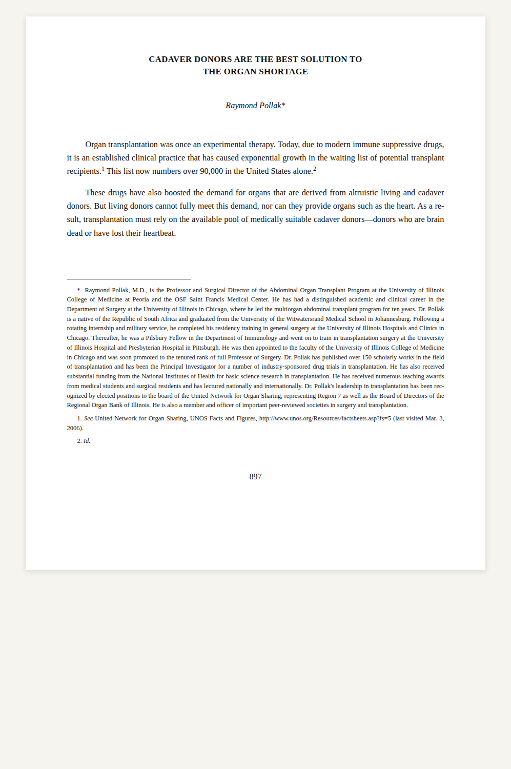Cadaver Donors Are the Best Solution to
the Organ Shortage
Raymond Pollak*
Organ transplantation was once an experimental therapy. Today, due to modern immune suppressive drugs, it is an established clinical practice that has caused exponential growth in the waiting list of potential transplant recipients.1 This list now numbers over 90,000 in the United States alone.2
These drugs have also boosted the demand for organs that are derived from altruistic living and cadaver donors. But living donors cannot fully meet this demand, nor can they provide organs such as the heart. As a result, transplantation must rely on the available pool of medically suitable cadaver donors—donors who are brain dead or have lost their heartbeat.
* Raymond Pollak, M.D., is the Professor and Surgical Director of the Abdominal Organ Transplant Program at the University of Illinois College of Medicine at Peoria and the OSF Saint Francis Medical Center. He has had a distinguished academic and clinical career in the Department of Surgery at the University of Illinois in Chicago, where he led the multiorgan abdominal transplant program for ten years. Dr. Pollak is a native of the Republic of South Africa and graduated from the University of the Witwatersrand Medical School in Johannesburg. Following a rotating internship and military service, he completed his residency training in general surgery at the University of Illinois Hospitals and Clinics in Chicago. Thereafter, he was a Pilsbury Fellow in the Department of Immunology and went on to train in transplantation surgery at the University of Illinois Hospital and Presbyterian Hospital in Pittsburgh. He was then appointed to the faculty of the University of Illinois College of Medicine in Chicago and was soon promoted to the tenured rank of full Professor of Surgery. Dr. Pollak has published over 150 scholarly works in the field of transplantation and has been the Principal Investigator for a number of industry-sponsored drug trials in transplantation. He has also received substantial funding from the National Institutes of Health for basic science research in transplantation. He has received numerous teaching awards from medical students and surgical residents and has lectured nationally and internationally. Dr. Pollak's leadership in transplantation has been recognized by elected positions to the board of the United Network for Organ Sharing, representing Region 7 as well as the Board of Directors of the Regional Organ Bank of Illinois. He is also a member and officer of important peer-reviewed societies in surgery and transplantation.
1. See United Network for Organ Sharing, UNOS Facts and Figures, http://www.unos.org/Resources/factsheets.asp?fs=5 (last visited Mar. 3, 2006).
2. Id.
897